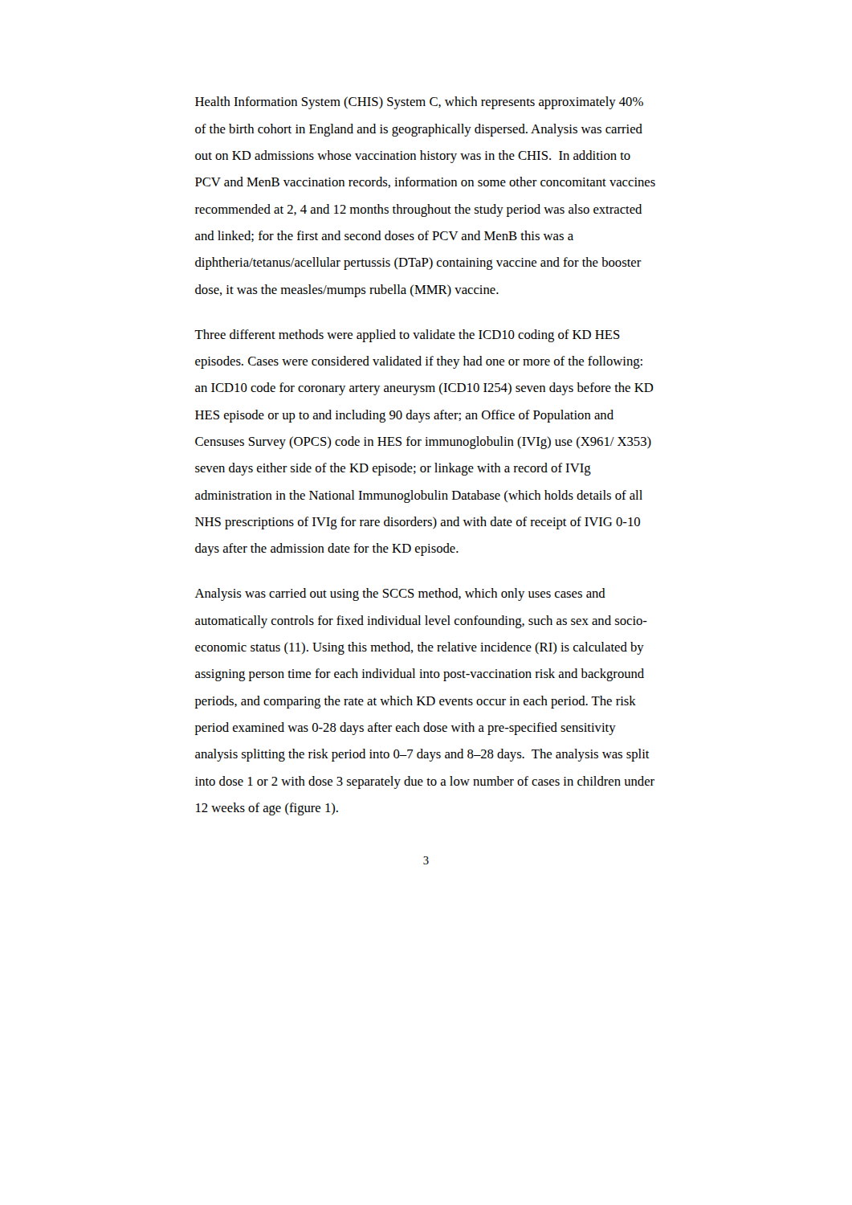Health Information System (CHIS) System C, which represents approximately 40% of the birth cohort in England and is geographically dispersed. Analysis was carried out on KD admissions whose vaccination history was in the CHIS. In addition to PCV and MenB vaccination records, information on some other concomitant vaccines recommended at 2, 4 and 12 months throughout the study period was also extracted and linked; for the first and second doses of PCV and MenB this was a diphtheria/tetanus/acellular pertussis (DTaP) containing vaccine and for the booster dose, it was the measles/mumps rubella (MMR) vaccine.
Three different methods were applied to validate the ICD10 coding of KD HES episodes. Cases were considered validated if they had one or more of the following: an ICD10 code for coronary artery aneurysm (ICD10 I254) seven days before the KD HES episode or up to and including 90 days after; an Office of Population and Censuses Survey (OPCS) code in HES for immunoglobulin (IVIg) use (X961/ X353) seven days either side of the KD episode; or linkage with a record of IVIg administration in the National Immunoglobulin Database (which holds details of all NHS prescriptions of IVIg for rare disorders) and with date of receipt of IVIG 0-10 days after the admission date for the KD episode.
Analysis was carried out using the SCCS method, which only uses cases and automatically controls for fixed individual level confounding, such as sex and socio-economic status (11). Using this method, the relative incidence (RI) is calculated by assigning person time for each individual into post-vaccination risk and background periods, and comparing the rate at which KD events occur in each period. The risk period examined was 0-28 days after each dose with a pre-specified sensitivity analysis splitting the risk period into 0–7 days and 8–28 days. The analysis was split into dose 1 or 2 with dose 3 separately due to a low number of cases in children under 12 weeks of age (figure 1).
3